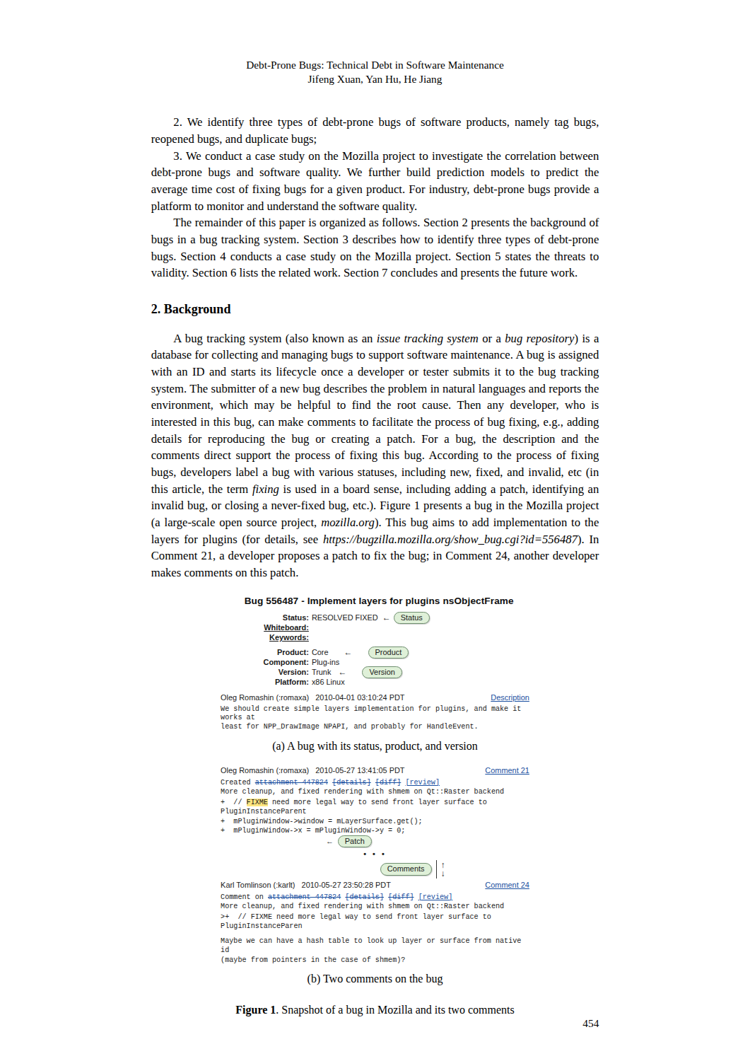Debt-Prone Bugs: Technical Debt in Software Maintenance Jifeng Xuan, Yan Hu, He Jiang
2. We identify three types of debt-prone bugs of software products, namely tag bugs, reopened bugs, and duplicate bugs;
3. We conduct a case study on the Mozilla project to investigate the correlation between debt-prone bugs and software quality. We further build prediction models to predict the average time cost of fixing bugs for a given product. For industry, debt-prone bugs provide a platform to monitor and understand the software quality.
The remainder of this paper is organized as follows. Section 2 presents the background of bugs in a bug tracking system. Section 3 describes how to identify three types of debt-prone bugs. Section 4 conducts a case study on the Mozilla project. Section 5 states the threats to validity. Section 6 lists the related work. Section 7 concludes and presents the future work.
2. Background
A bug tracking system (also known as an issue tracking system or a bug repository) is a database for collecting and managing bugs to support software maintenance. A bug is assigned with an ID and starts its lifecycle once a developer or tester submits it to the bug tracking system. The submitter of a new bug describes the problem in natural languages and reports the environment, which may be helpful to find the root cause. Then any developer, who is interested in this bug, can make comments to facilitate the process of bug fixing, e.g., adding details for reproducing the bug or creating a patch. For a bug, the description and the comments direct support the process of fixing this bug. According to the process of fixing bugs, developers label a bug with various statuses, including new, fixed, and invalid, etc (in this article, the term fixing is used in a board sense, including adding a patch, identifying an invalid bug, or closing a never-fixed bug, etc.). Figure 1 presents a bug in the Mozilla project (a large-scale open source project, mozilla.org). This bug aims to add implementation to the layers for plugins (for details, see https://bugzilla.mozilla.org/show_bug.cgi?id=556487). In Comment 21, a developer proposes a patch to fix the bug; in Comment 24, another developer makes comments on this patch.
Bug 556487 - Implement layers for plugins nsObjectFrame
Status:
RESOLVED FIXED
← Status
Whiteboard:
Keywords:
Product:
Core
← Product
Component:
Plug-ins
Version:
Trunk
← Version
Platform:
x86 Linux
Oleg Romashin (:romaxa) 2010-04-01 03:10:24 PDT Description
We should create simple layers implementation for plugins, and make it works at least for NPP_DrawImage NPAPI, and probably for HandleEvent.
(a) A bug with its status, product, and version
Oleg Romashin (:romaxa) 2010-05-27 13:41:05 PDT Comment 21
Created attachment 447824 [details] [diff] [review] More cleanup, and fixed rendering with shmem on Qt::Raster backend
+ // FIXME need more legal way to send front layer surface to PluginInstanceParent + mPluginWindow->window = mLayerSurface.get(); + mPluginWindow->x = mPluginWindow->y = 0;
← Patch
• • •
Comments ↑
↓
Karl Tomlinson (:karlt) 2010-05-27 23:50:28 PDT Comment 24
Comment on attachment 447824 [details] [diff] [review] More cleanup, and fixed rendering with shmem on Qt::Raster backend
>+ // FIXME need more legal way to send front layer surface to PluginInstanceParen
Maybe we can have a hash table to look up layer or surface from native id (maybe from pointers in the case of shmem)?
(b) Two comments on the bug
Figure 1. Snapshot of a bug in Mozilla and its two comments
454